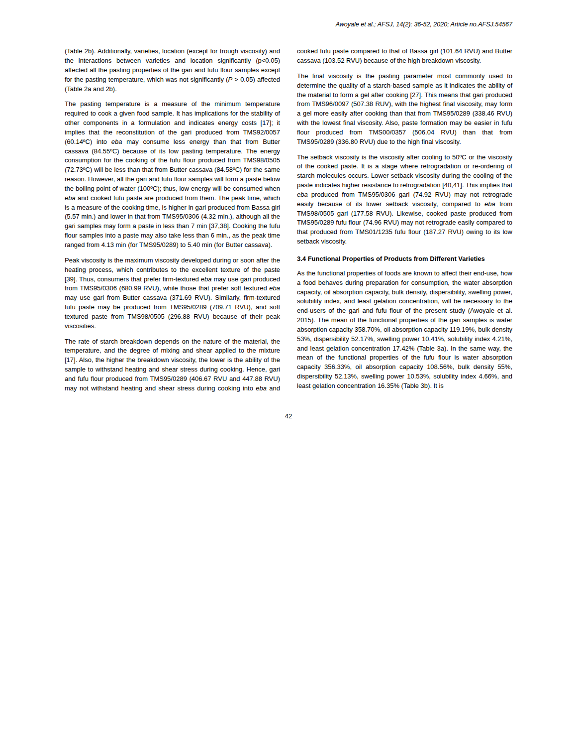Awoyale et al.; AFSJ, 14(2): 36-52, 2020; Article no.AFSJ.54567
(Table 2b). Additionally, varieties, location (except for trough viscosity) and the interactions between varieties and location significantly (p<0.05) affected all the pasting properties of the gari and fufu flour samples except for the pasting temperature, which was not significantly (P > 0.05) affected (Table 2a and 2b).
The pasting temperature is a measure of the minimum temperature required to cook a given food sample. It has implications for the stability of other components in a formulation and indicates energy costs [17]; it implies that the reconstitution of the gari produced from TMS92/0057 (60.14ºC) into eba may consume less energy than that from Butter cassava (84.55ºC) because of its low pasting temperature. The energy consumption for the cooking of the fufu flour produced from TMS98/0505 (72.73ºC) will be less than that from Butter cassava (84.58ºC) for the same reason. However, all the gari and fufu flour samples will form a paste below the boiling point of water (100ºC); thus, low energy will be consumed when eba and cooked fufu paste are produced from them. The peak time, which is a measure of the cooking time, is higher in gari produced from Bassa girl (5.57 min.) and lower in that from TMS95/0306 (4.32 min.), although all the gari samples may form a paste in less than 7 min [37,38]. Cooking the fufu flour samples into a paste may also take less than 6 min., as the peak time ranged from 4.13 min (for TMS95/0289) to 5.40 min (for Butter cassava).
Peak viscosity is the maximum viscosity developed during or soon after the heating process, which contributes to the excellent texture of the paste [39]. Thus, consumers that prefer firm-textured eba may use gari produced from TMS95/0306 (680.99 RVU), while those that prefer soft textured eba may use gari from Butter cassava (371.69 RVU). Similarly, firm-textured fufu paste may be produced from TMS95/0289 (709.71 RVU), and soft textured paste from TMS98/0505 (296.88 RVU) because of their peak viscosities.
The rate of starch breakdown depends on the nature of the material, the temperature, and the degree of mixing and shear applied to the mixture [17]. Also, the higher the breakdown viscosity, the lower is the ability of the sample to withstand heating and shear stress during cooking. Hence, gari and fufu flour produced from TMS95/0289 (406.67 RVU and 447.88 RVU) may not withstand heating and shear stress during cooking into eba and cooked fufu paste compared to that of Bassa girl (101.64 RVU) and Butter cassava (103.52 RVU) because of the high breakdown viscosity.
The final viscosity is the pasting parameter most commonly used to determine the quality of a starch-based sample as it indicates the ability of the material to form a gel after cooking [27]. This means that gari produced from TMS96/0097 (507.38 RUV), with the highest final viscosity, may form a gel more easily after cooking than that from TMS95/0289 (338.46 RVU) with the lowest final viscosity. Also, paste formation may be easier in fufu flour produced from TMS00/0357 (506.04 RVU) than that from TMS95/0289 (336.80 RVU) due to the high final viscosity.
The setback viscosity is the viscosity after cooling to 50ºC or the viscosity of the cooked paste. It is a stage where retrogradation or re-ordering of starch molecules occurs. Lower setback viscosity during the cooling of the paste indicates higher resistance to retrogradation [40,41]. This implies that eba produced from TMS95/0306 gari (74.92 RVU) may not retrograde easily because of its lower setback viscosity, compared to eba from TMS98/0505 gari (177.58 RVU). Likewise, cooked paste produced from TMS95/0289 fufu flour (74.96 RVU) may not retrograde easily compared to that produced from TMS01/1235 fufu flour (187.27 RVU) owing to its low setback viscosity.
3.4 Functional Properties of Products from Different Varieties
As the functional properties of foods are known to affect their end-use, how a food behaves during preparation for consumption, the water absorption capacity, oil absorption capacity, bulk density, dispersibility, swelling power, solubility index, and least gelation concentration, will be necessary to the end-users of the gari and fufu flour of the present study (Awoyale et al. 2015). The mean of the functional properties of the gari samples is water absorption capacity 358.70%, oil absorption capacity 119.19%, bulk density 53%, dispersibility 52.17%, swelling power 10.41%, solubility index 4.21%, and least gelation concentration 17.42% (Table 3a). In the same way, the mean of the functional properties of the fufu flour is water absorption capacity 356.33%, oil absorption capacity 108.56%, bulk density 55%, dispersibility 52.13%, swelling power 10.53%, solubility index 4.66%, and least gelation concentration 16.35% (Table 3b). It is
42